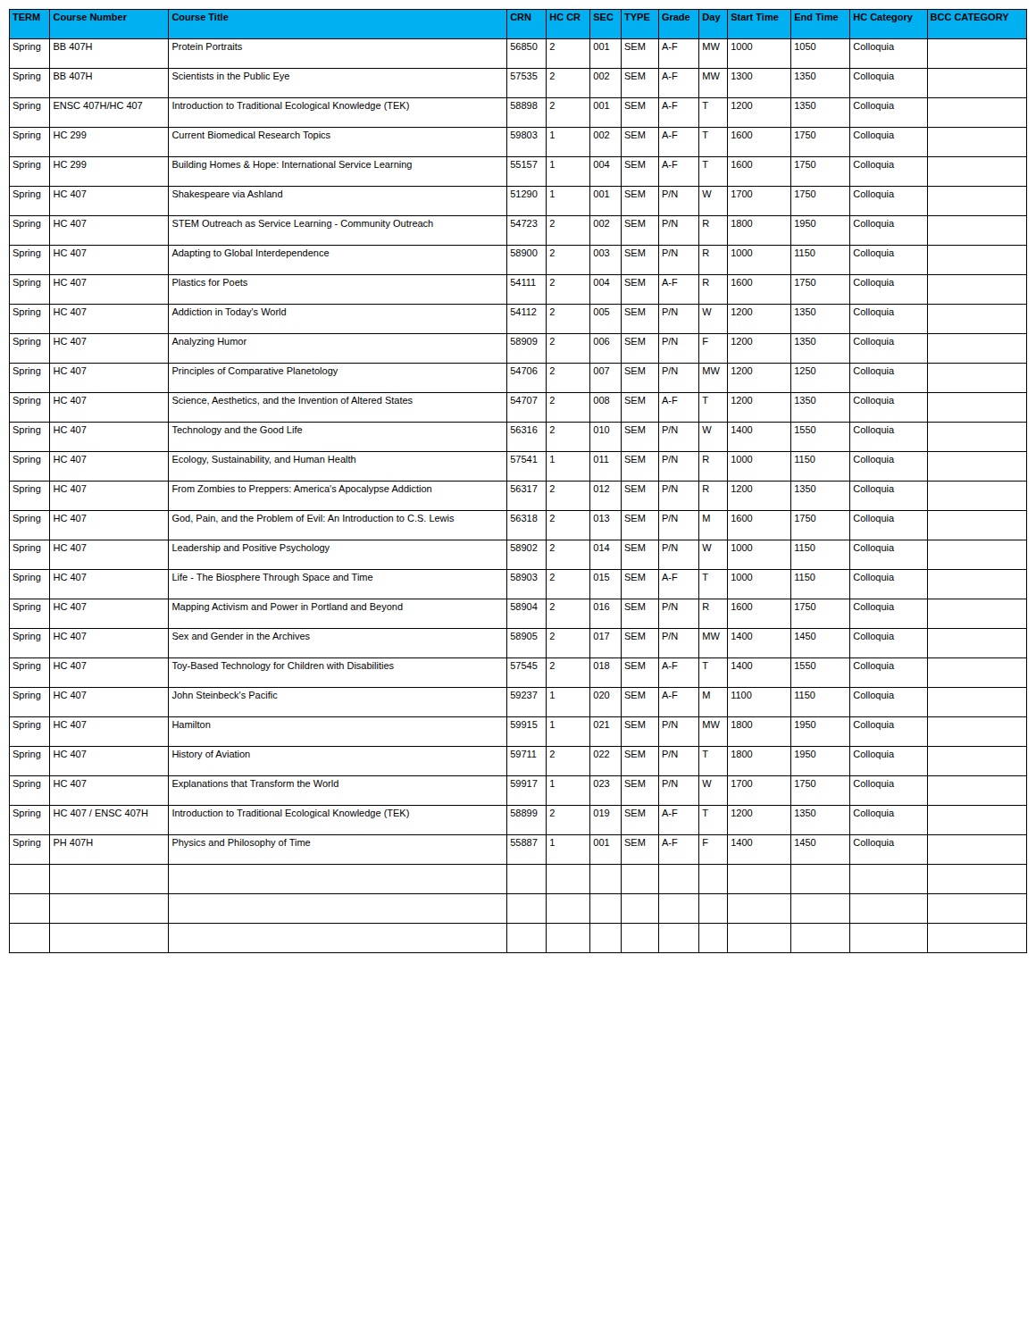| TERM | Course Number | Course Title | CRN | HC CR | SEC | TYPE | Grade | Day | Start Time | End Time | HC Category | BCC CATEGORY |
| --- | --- | --- | --- | --- | --- | --- | --- | --- | --- | --- | --- | --- |
| Spring | BB 407H | Protein Portraits | 56850 | 2 | 001 | SEM | A-F | MW | 1000 | 1050 | Colloquia | |
| Spring | BB 407H | Scientists in the Public Eye | 57535 | 2 | 002 | SEM | A-F | MW | 1300 | 1350 | Colloquia | |
| Spring | ENSC 407H/HC 407 | Introduction to Traditional Ecological Knowledge (TEK) | 58898 | 2 | 001 | SEM | A-F | T | 1200 | 1350 | Colloquia | |
| Spring | HC 299 | Current Biomedical Research Topics | 59803 | 1 | 002 | SEM | A-F | T | 1600 | 1750 | Colloquia | |
| Spring | HC 299 | Building Homes & Hope: International Service Learning | 55157 | 1 | 004 | SEM | A-F | T | 1600 | 1750 | Colloquia | |
| Spring | HC 407 | Shakespeare via Ashland | 51290 | 1 | 001 | SEM | P/N | W | 1700 | 1750 | Colloquia | |
| Spring | HC 407 | STEM Outreach as Service Learning - Community Outreach | 54723 | 2 | 002 | SEM | P/N | R | 1800 | 1950 | Colloquia | |
| Spring | HC 407 | Adapting to Global Interdependence | 58900 | 2 | 003 | SEM | P/N | R | 1000 | 1150 | Colloquia | |
| Spring | HC 407 | Plastics for Poets | 54111 | 2 | 004 | SEM | A-F | R | 1600 | 1750 | Colloquia | |
| Spring | HC 407 | Addiction in Today's World | 54112 | 2 | 005 | SEM | P/N | W | 1200 | 1350 | Colloquia | |
| Spring | HC 407 | Analyzing Humor | 58909 | 2 | 006 | SEM | P/N | F | 1200 | 1350 | Colloquia | |
| Spring | HC 407 | Principles of Comparative Planetology | 54706 | 2 | 007 | SEM | P/N | MW | 1200 | 1250 | Colloquia | |
| Spring | HC 407 | Science, Aesthetics, and the Invention of Altered States | 54707 | 2 | 008 | SEM | A-F | T | 1200 | 1350 | Colloquia | |
| Spring | HC 407 | Technology and the Good Life | 56316 | 2 | 010 | SEM | P/N | W | 1400 | 1550 | Colloquia | |
| Spring | HC 407 | Ecology, Sustainability, and Human Health | 57541 | 1 | 011 | SEM | P/N | R | 1000 | 1150 | Colloquia | |
| Spring | HC 407 | From Zombies to Preppers: America's Apocalypse Addiction | 56317 | 2 | 012 | SEM | P/N | R | 1200 | 1350 | Colloquia | |
| Spring | HC 407 | God, Pain, and the Problem of Evil: An Introduction to C.S. Lewis | 56318 | 2 | 013 | SEM | P/N | M | 1600 | 1750 | Colloquia | |
| Spring | HC 407 | Leadership and Positive Psychology | 58902 | 2 | 014 | SEM | P/N | W | 1000 | 1150 | Colloquia | |
| Spring | HC 407 | Life - The Biosphere Through Space and Time | 58903 | 2 | 015 | SEM | A-F | T | 1000 | 1150 | Colloquia | |
| Spring | HC 407 | Mapping Activism and Power in Portland and Beyond | 58904 | 2 | 016 | SEM | P/N | R | 1600 | 1750 | Colloquia | |
| Spring | HC 407 | Sex and Gender in the Archives | 58905 | 2 | 017 | SEM | P/N | MW | 1400 | 1450 | Colloquia | |
| Spring | HC 407 | Toy-Based Technology for Children with Disabilities | 57545 | 2 | 018 | SEM | A-F | T | 1400 | 1550 | Colloquia | |
| Spring | HC 407 | John Steinbeck's Pacific | 59237 | 1 | 020 | SEM | A-F | M | 1100 | 1150 | Colloquia | |
| Spring | HC 407 | Hamilton | 59915 | 1 | 021 | SEM | P/N | MW | 1800 | 1950 | Colloquia | |
| Spring | HC 407 | History of Aviation | 59711 | 2 | 022 | SEM | P/N | T | 1800 | 1950 | Colloquia | |
| Spring | HC 407 | Explanations that Transform the World | 59917 | 1 | 023 | SEM | P/N | W | 1700 | 1750 | Colloquia | |
| Spring | HC 407 / ENSC 407H | Introduction to Traditional Ecological Knowledge (TEK) | 58899 | 2 | 019 | SEM | A-F | T | 1200 | 1350 | Colloquia | |
| Spring | PH 407H | Physics and Philosophy of Time | 55887 | 1 | 001 | SEM | A-F | F | 1400 | 1450 | Colloquia | |